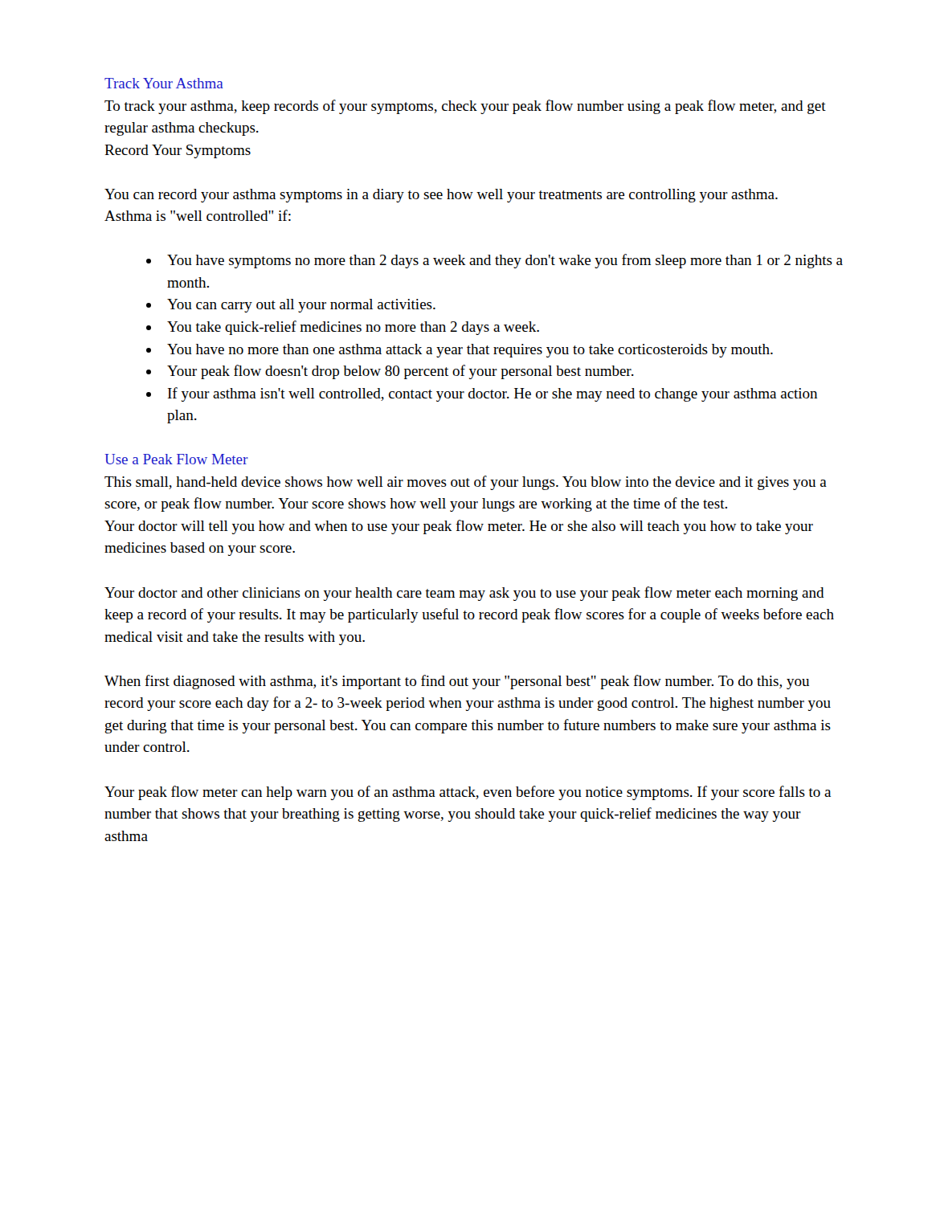Track Your Asthma
To track your asthma, keep records of your symptoms, check your peak flow number using a peak flow meter, and get regular asthma checkups.
Record Your Symptoms
You can record your asthma symptoms in a diary to see how well your treatments are controlling your asthma.
Asthma is "well controlled" if:
You have symptoms no more than 2 days a week and they don't wake you from sleep more than 1 or 2 nights a month.
You can carry out all your normal activities.
You take quick-relief medicines no more than 2 days a week.
You have no more than one asthma attack a year that requires you to take corticosteroids by mouth.
Your peak flow doesn't drop below 80 percent of your personal best number.
If your asthma isn't well controlled, contact your doctor. He or she may need to change your asthma action plan.
Use a Peak Flow Meter
This small, hand-held device shows how well air moves out of your lungs. You blow into the device and it gives you a score, or peak flow number. Your score shows how well your lungs are working at the time of the test.
Your doctor will tell you how and when to use your peak flow meter. He or she also will teach you how to take your medicines based on your score.
Your doctor and other clinicians on your health care team may ask you to use your peak flow meter each morning and keep a record of your results. It may be particularly useful to record peak flow scores for a couple of weeks before each medical visit and take the results with you.
When first diagnosed with asthma, it's important to find out your "personal best" peak flow number. To do this, you record your score each day for a 2- to 3-week period when your asthma is under good control. The highest number you get during that time is your personal best. You can compare this number to future numbers to make sure your asthma is under control.
Your peak flow meter can help warn you of an asthma attack, even before you notice symptoms. If your score falls to a number that shows that your breathing is getting worse, you should take your quick-relief medicines the way your asthma